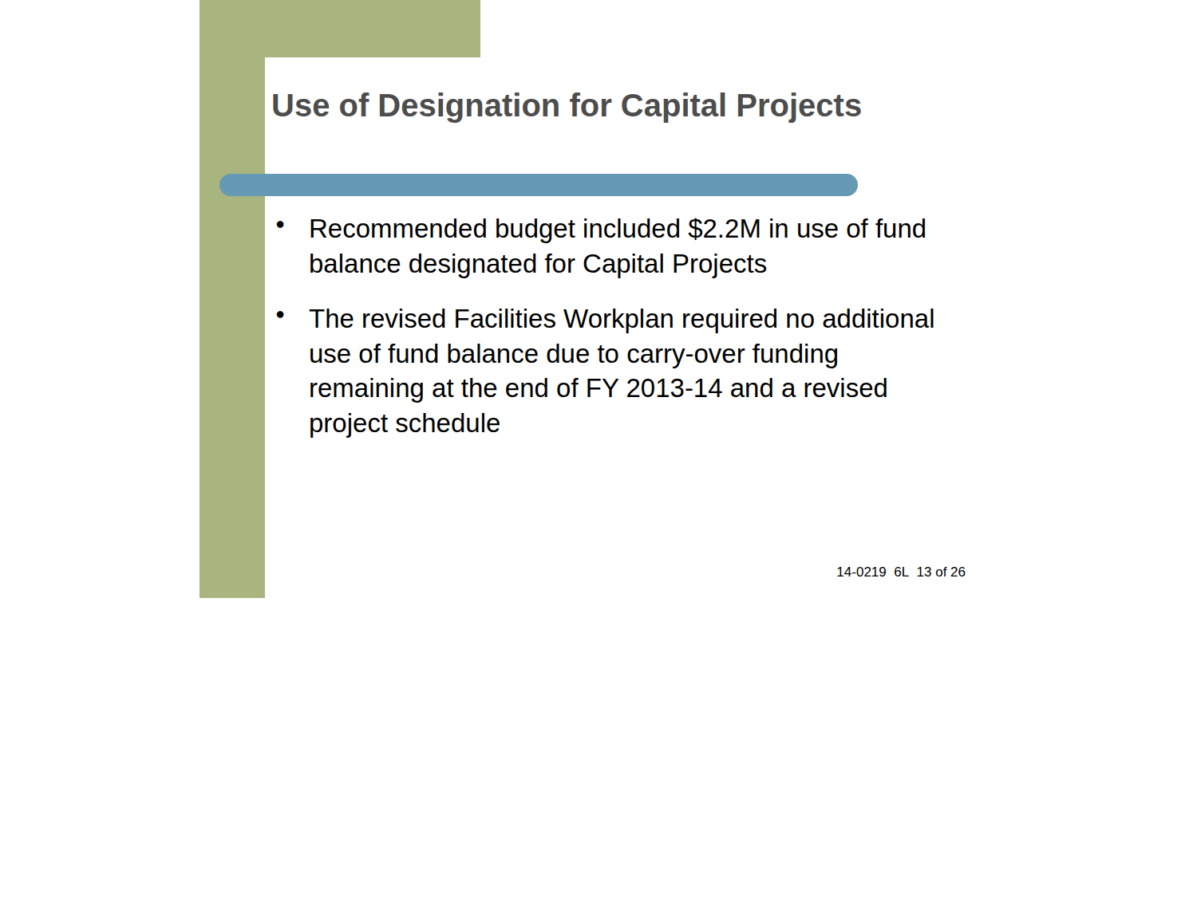Use of Designation for Capital Projects
Recommended budget included $2.2M in use of fund balance designated for Capital Projects
The revised Facilities Workplan required no additional use of fund balance due to carry-over funding remaining at the end of FY 2013-14 and a revised project schedule
14-0219 6L 13 of 26